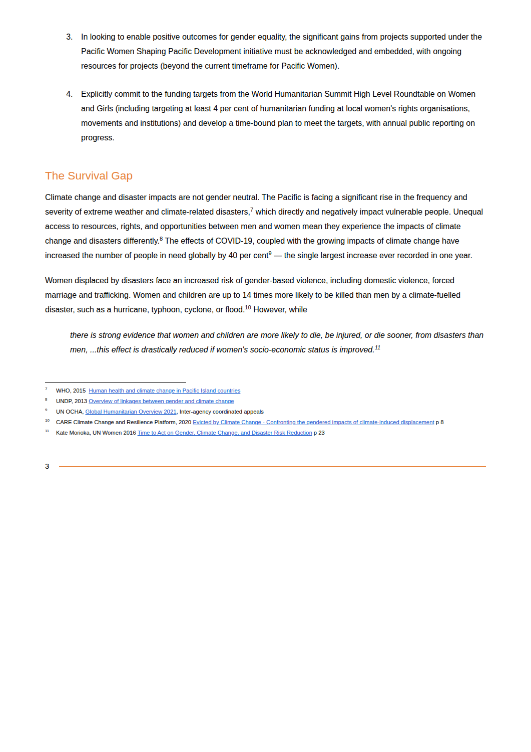In looking to enable positive outcomes for gender equality, the significant gains from projects supported under the Pacific Women Shaping Pacific Development initiative must be acknowledged and embedded, with ongoing resources for projects (beyond the current timeframe for Pacific Women).
Explicitly commit to the funding targets from the World Humanitarian Summit High Level Roundtable on Women and Girls (including targeting at least 4 per cent of humanitarian funding at local women's rights organisations, movements and institutions) and develop a time-bound plan to meet the targets, with annual public reporting on progress.
The Survival Gap
Climate change and disaster impacts are not gender neutral. The Pacific is facing a significant rise in the frequency and severity of extreme weather and climate-related disasters,7 which directly and negatively impact vulnerable people. Unequal access to resources, rights, and opportunities between men and women mean they experience the impacts of climate change and disasters differently.8 The effects of COVID-19, coupled with the growing impacts of climate change have increased the number of people in need globally by 40 per cent9 — the single largest increase ever recorded in one year.
Women displaced by disasters face an increased risk of gender-based violence, including domestic violence, forced marriage and trafficking. Women and children are up to 14 times more likely to be killed than men by a climate-fuelled disaster, such as a hurricane, typhoon, cyclone, or flood.10 However, while
there is strong evidence that women and children are more likely to die, be injured, or die sooner, from disasters than men, ...this effect is drastically reduced if women's socio-economic status is improved.11
7 WHO, 2015 Human health and climate change in Pacific Island countries
8 UNDP, 2013 Overview of linkages between gender and climate change
9 UN OCHA, Global Humanitarian Overview 2021, Inter-agency coordinated appeals
10 CARE Climate Change and Resilience Platform, 2020 Evicted by Climate Change - Confronting the gendered impacts of climate-induced displacement p 8
11 Kate Morioka, UN Women 2016 Time to Act on Gender, Climate Change, and Disaster Risk Reduction p 23
3